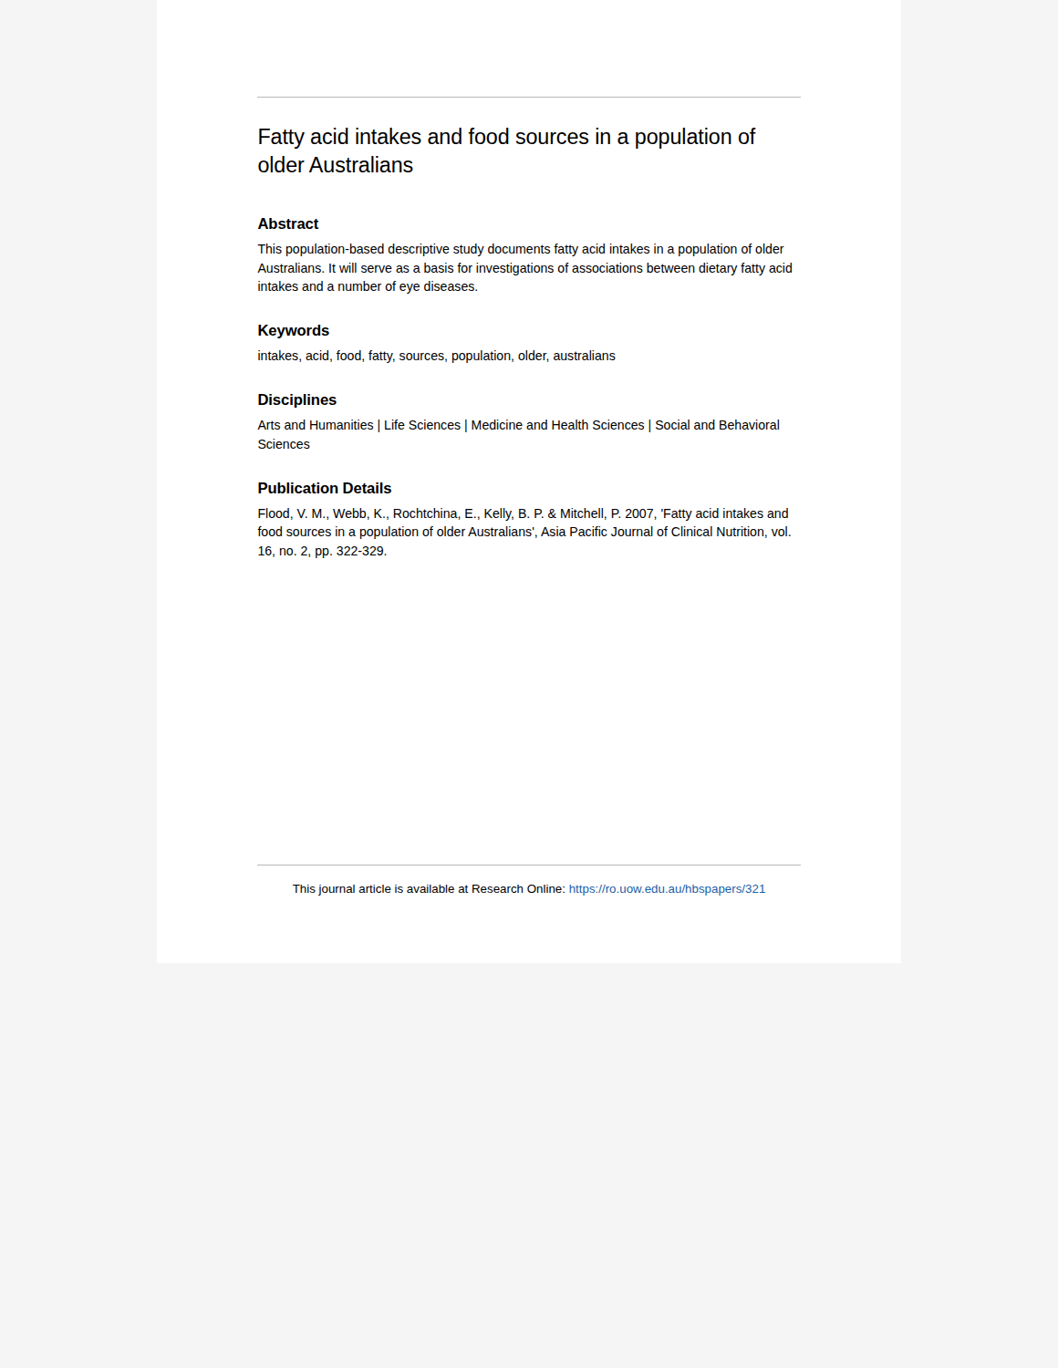Fatty acid intakes and food sources in a population of older Australians
Abstract
This population-based descriptive study documents fatty acid intakes in a population of older Australians. It will serve as a basis for investigations of associations between dietary fatty acid intakes and a number of eye diseases.
Keywords
intakes, acid, food, fatty, sources, population, older, australians
Disciplines
Arts and Humanities | Life Sciences | Medicine and Health Sciences | Social and Behavioral Sciences
Publication Details
Flood, V. M., Webb, K., Rochtchina, E., Kelly, B. P. & Mitchell, P. 2007, 'Fatty acid intakes and food sources in a population of older Australians', Asia Pacific Journal of Clinical Nutrition, vol. 16, no. 2, pp. 322-329.
This journal article is available at Research Online: https://ro.uow.edu.au/hbspapers/321